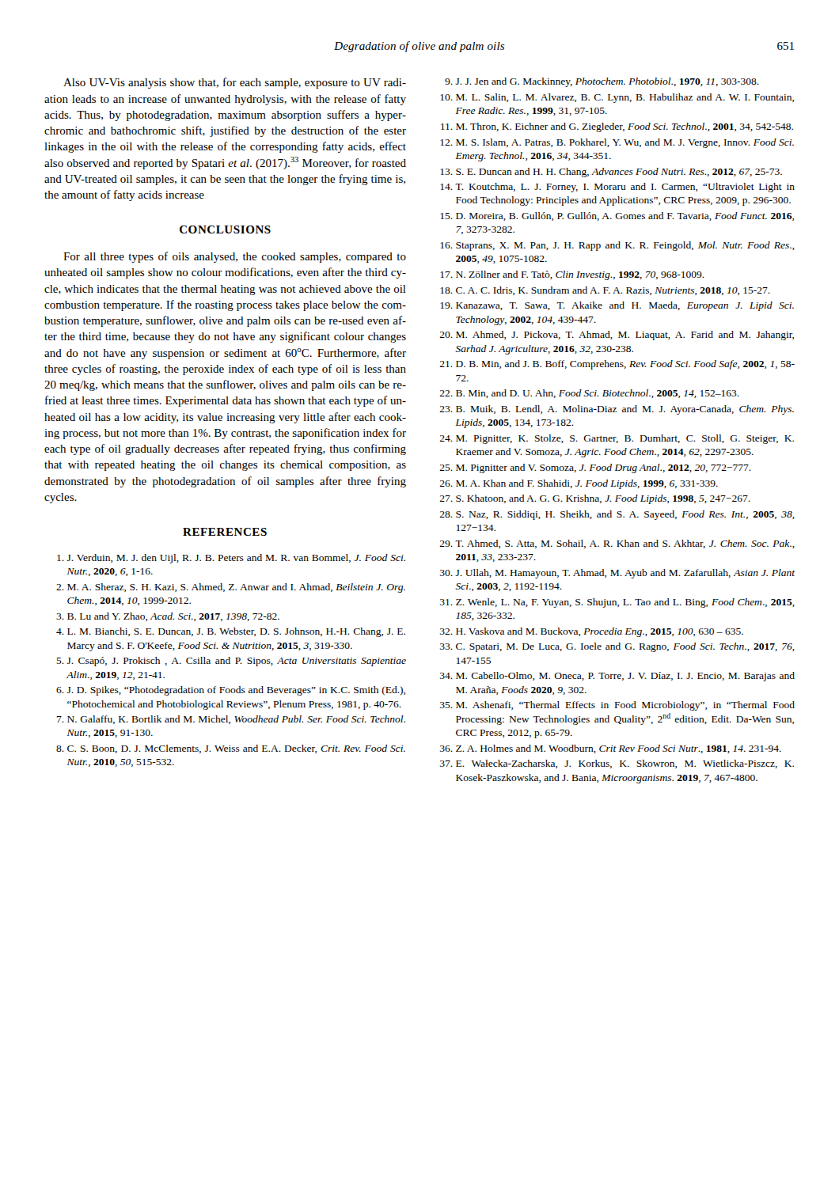Degradation of olive and palm oils 651
Also UV-Vis analysis show that, for each sample, exposure to UV radiation leads to an increase of unwanted hydrolysis, with the release of fatty acids. Thus, by photodegradation, maximum absorption suffers a hyperchromic and bathochromic shift, justified by the destruction of the ester linkages in the oil with the release of the corresponding fatty acids, effect also observed and reported by Spatari et al. (2017).33 Moreover, for roasted and UV-treated oil samples, it can be seen that the longer the frying time is, the amount of fatty acids increase
Conclusions
For all three types of oils analysed, the cooked samples, compared to unheated oil samples show no colour modifications, even after the third cycle, which indicates that the thermal heating was not achieved above the oil combustion temperature. If the roasting process takes place below the combustion temperature, sunflower, olive and palm oils can be re-used even after the third time, because they do not have any significant colour changes and do not have any suspension or sediment at 60oC. Furthermore, after three cycles of roasting, the peroxide index of each type of oil is less than 20 meq/kg, which means that the sunflower, olives and palm oils can be refried at least three times. Experimental data has shown that each type of unheated oil has a low acidity, its value increasing very little after each cooking process, but not more than 1%. By contrast, the saponification index for each type of oil gradually decreases after repeated frying, thus confirming that with repeated heating the oil changes its chemical composition, as demonstrated by the photodegradation of oil samples after three frying cycles.
References
J. Verduin, M. J. den Uijl, R. J. B. Peters and M. R. van Bommel, J. Food Sci. Nutr., 2020, 6, 1-16.
M. A. Sheraz, S. H. Kazi, S. Ahmed, Z. Anwar and I. Ahmad, Beilstein J. Org. Chem., 2014, 10, 1999-2012.
B. Lu and Y. Zhao, Acad. Sci., 2017, 1398, 72-82.
L. M. Bianchi, S. E. Duncan, J. B. Webster, D. S. Johnson, H.-H. Chang, J. E. Marcy and S. F. O'Keefe, Food Sci. & Nutrition, 2015, 3, 319-330.
J. Csapó, J. Prokisch , A. Csilla and P. Sipos, Acta Universitatis Sapientiae Alim., 2019, 12, 21-41.
J. D. Spikes, “Photodegradation of Foods and Beverages” in K.C. Smith (Ed.), “Photochemical and Photobiological Reviews”, Plenum Press, 1981, p. 40-76.
N. Galaffu, K. Bortlik and M. Michel, Woodhead Publ. Ser. Food Sci. Technol. Nutr., 2015, 91-130.
C. S. Boon, D. J. McClements, J. Weiss and E.A. Decker, Crit. Rev. Food Sci. Nutr., 2010, 50, 515-532.
J. J. Jen and G. Mackinney, Photochem. Photobiol., 1970, 11, 303-308.
M. L. Salin, L. M. Alvarez, B. C. Lynn, B. Habulihaz and A. W. I. Fountain, Free Radic. Res., 1999, 31, 97-105.
M. Thron, K. Eichner and G. Ziegleder, Food Sci. Technol., 2001, 34, 542-548.
M. S. Islam, A. Patras, B. Pokharel, Y. Wu, and M. J. Vergne, Innov. Food Sci. Emerg. Technol., 2016, 34, 344-351.
S. E. Duncan and H. H. Chang, Advances Food Nutri. Res., 2012, 67, 25-73.
T. Koutchma, L. J. Forney, I. Moraru and I. Carmen, “Ultraviolet Light in Food Technology: Principles and Applications”, CRC Press, 2009, p. 296-300.
D. Moreira, B. Gullón, P. Gullón, A. Gomes and F. Tavaria, Food Funct. 2016, 7, 3273-3282.
Staprans, X. M. Pan, J. H. Rapp and K. R. Feingold, Mol. Nutr. Food Res., 2005, 49, 1075-1082.
N. Zöllner and F. Tatò, Clin Investig., 1992, 70, 968-1009.
C. A. C. Idris, K. Sundram and A. F. A. Razis, Nutrients, 2018, 10, 15-27.
Kanazawa, T. Sawa, T. Akaike and H. Maeda, European J. Lipid Sci. Technology, 2002, 104, 439-447.
M. Ahmed, J. Pickova, T. Ahmad, M. Liaquat, A. Farid and M. Jahangir, Sarhad J. Agriculture, 2016, 32, 230-238.
D. B. Min, and J. B. Boff, Comprehens, Rev. Food Sci. Food Safe, 2002, 1, 58-72.
B. Min, and D. U. Ahn, Food Sci. Biotechnol., 2005, 14, 152–163.
B. Muik, B. Lendl, A. Molina-Diaz and M. J. Ayora-Canada, Chem. Phys. Lipids, 2005, 134, 173-182.
M. Pignitter, K. Stolze, S. Gartner, B. Dumhart, C. Stoll, G. Steiger, K. Kraemer and V. Somoza, J. Agric. Food Chem., 2014, 62, 2297-2305.
M. Pignitter and V. Somoza, J. Food Drug Anal., 2012, 20, 772−777.
M. A. Khan and F. Shahidi, J. Food Lipids, 1999, 6, 331-339.
S. Khatoon, and A. G. G. Krishna, J. Food Lipids, 1998, 5, 247−267.
S. Naz, R. Siddiqi, H. Sheikh, and S. A. Sayeed, Food Res. Int., 2005, 38, 127−134.
T. Ahmed, S. Atta, M. Sohail, A. R. Khan and S. Akhtar, J. Chem. Soc. Pak., 2011, 33, 233-237.
J. Ullah, M. Hamayoun, T. Ahmad, M. Ayub and M. Zafarullah, Asian J. Plant Sci., 2003, 2, 1192-1194.
Z. Wenle, L. Na, F. Yuyan, S. Shujun, L. Tao and L. Bing, Food Chem., 2015, 185, 326-332.
H. Vaskova and M. Buckova, Procedia Eng., 2015, 100, 630 – 635.
C. Spatari, M. De Luca, G. Ioele and G. Ragno, Food Sci. Techn., 2017, 76, 147-155
M. Cabello-Olmo, M. Oneca, P. Torre, J. V. Díaz, I. J. Encio, M. Barajas and M. Araña, Foods 2020, 9, 302.
M. Ashenafi, “Thermal Effects in Food Microbiology”, in “Thermal Food Processing: New Technologies and Quality”, 2nd edition, Edit. Da-Wen Sun, CRC Press, 2012, p. 65-79.
Z. A. Holmes and M. Woodburn, Crit Rev Food Sci Nutr., 1981, 14. 231-94.
E. Wałecka-Zacharska, J. Korkus, K. Skowron, M. Wietlicka-Piszcz, K. Kosek-Paszkowska, and J. Bania, Microorganisms. 2019, 7, 467-4800.